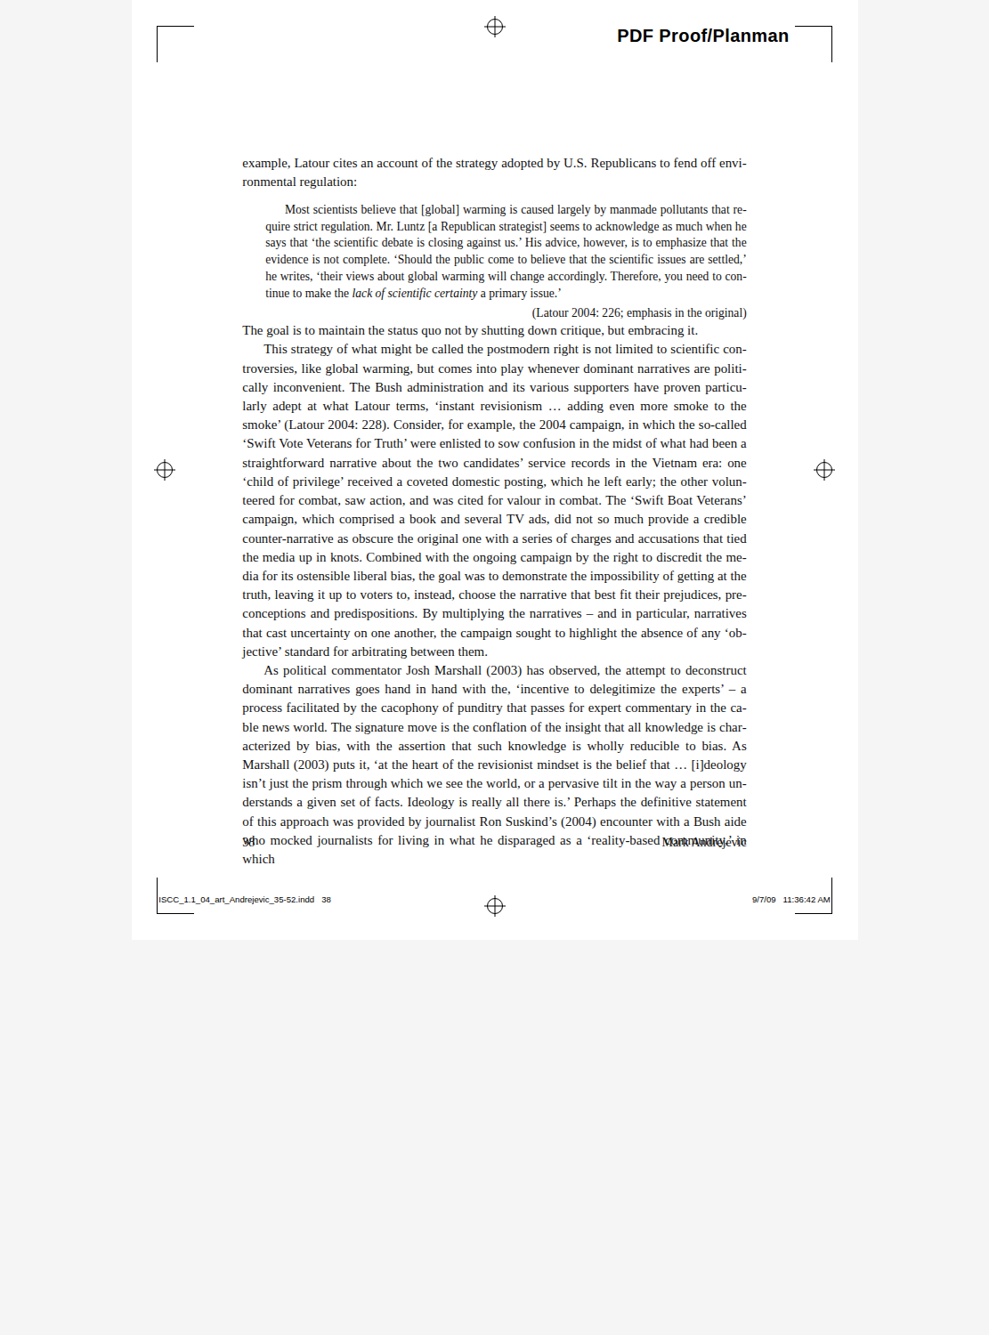PDF Proof/Planman
example, Latour cites an account of the strategy adopted by U.S. Republicans to fend off environmental regulation:
Most scientists believe that [global] warming is caused largely by manmade pollutants that require strict regulation. Mr. Luntz [a Republican strategist] seems to acknowledge as much when he says that ‘the scientific debate is closing against us.’ His advice, however, is to emphasize that the evidence is not complete. ‘Should the public come to believe that the scientific issues are settled,’ he writes, ‘their views about global warming will change accordingly. Therefore, you need to continue to make the lack of scientific certainty a primary issue.’
(Latour 2004: 226; emphasis in the original)
The goal is to maintain the status quo not by shutting down critique, but embracing it.
This strategy of what might be called the postmodern right is not limited to scientific controversies, like global warming, but comes into play whenever dominant narratives are politically inconvenient. The Bush administration and its various supporters have proven particularly adept at what Latour terms, ‘instant revisionism … adding even more smoke to the smoke’ (Latour 2004: 228). Consider, for example, the 2004 campaign, in which the so-called ‘Swift Vote Veterans for Truth’ were enlisted to sow confusion in the midst of what had been a straightforward narrative about the two candidates’ service records in the Vietnam era: one ‘child of privilege’ received a coveted domestic posting, which he left early; the other volunteered for combat, saw action, and was cited for valour in combat. The ‘Swift Boat Veterans’ campaign, which comprised a book and several TV ads, did not so much provide a credible counter-narrative as obscure the original one with a series of charges and accusations that tied the media up in knots. Combined with the ongoing campaign by the right to discredit the media for its ostensible liberal bias, the goal was to demonstrate the impossibility of getting at the truth, leaving it up to voters to, instead, choose the narrative that best fit their prejudices, preconceptions and predispositions. By multiplying the narratives – and in particular, narratives that cast uncertainty on one another, the campaign sought to highlight the absence of any ‘objective’ standard for arbitrating between them.
As political commentator Josh Marshall (2003) has observed, the attempt to deconstruct dominant narratives goes hand in hand with the, ‘incentive to delegitimize the experts’ – a process facilitated by the cacophony of punditry that passes for expert commentary in the cable news world. The signature move is the conflation of the insight that all knowledge is characterized by bias, with the assertion that such knowledge is wholly reducible to bias. As Marshall (2003) puts it, ‘at the heart of the revisionist mindset is the belief that … [i]deology isn’t just the prism through which we see the world, or a pervasive tilt in the way a person understands a given set of facts. Ideology is really all there is.’ Perhaps the definitive statement of this approach was provided by journalist Ron Suskind’s (2004) encounter with a Bush aide who mocked journalists for living in what he disparaged as a ‘reality-based community,’ in which
38 Mark Andrejevic
ISCC_1.1_04_art_Andrejevic_35-52.indd 38 9/7/09 11:36:42 AM